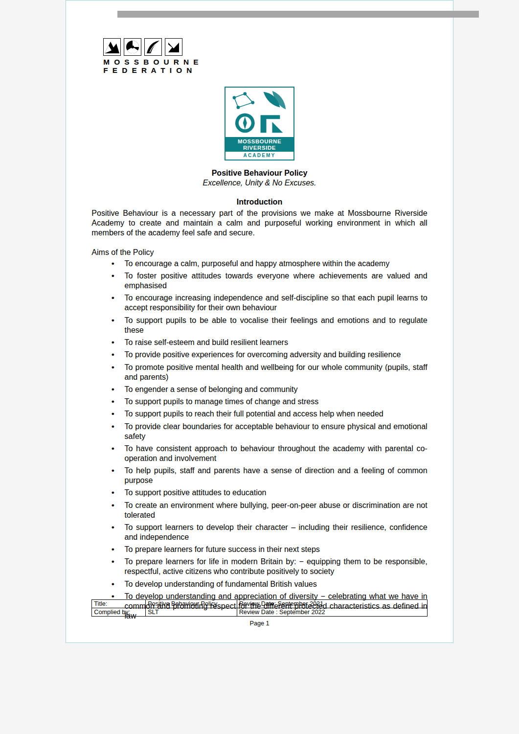M O S S B O U R N E
F E D E R A T I O N
MOSSBOURNE
RIVERSIDE
ACADEMY
Positive Behaviour Policy
Excellence, Unity & No Excuses.
Introduction
Positive Behaviour is a necessary part of the provisions we make at Mossbourne Riverside Academy to create and maintain a calm and purposeful working environment in which all members of the academy feel safe and secure.
Aims of the Policy
To encourage a calm, purposeful and happy atmosphere within the academy
To foster positive attitudes towards everyone where achievements are valued and emphasised
To encourage increasing independence and self-discipline so that each pupil learns to accept responsibility for their own behaviour
To support pupils to be able to vocalise their feelings and emotions and to regulate these
To raise self-esteem and build resilient learners
To provide positive experiences for overcoming adversity and building resilience
To promote positive mental health and wellbeing for our whole community (pupils, staff and parents)
To engender a sense of belonging and community
To support pupils to manage times of change and stress
To support pupils to reach their full potential and access help when needed
To provide clear boundaries for acceptable behaviour to ensure physical and emotional safety
To have consistent approach to behaviour throughout the academy with parental co-operation and involvement
To help pupils, staff and parents have a sense of direction and a feeling of common purpose
To support positive attitudes to education
To create an environment where bullying, peer-on-peer abuse or discrimination are not tolerated
To support learners to develop their character – including their resilience, confidence and independence
To prepare learners for future success in their next steps
To prepare learners for life in modern Britain by: − equipping them to be responsible, respectful, active citizens who contribute positively to society
To develop understanding of fundamental British values
To develop understanding and appreciation of diversity − celebrating what we have in common and promoting respect for the different protected characteristics as defined in law
| Title: | Positive Behaviour Policy | Review Date: September 2021 |
| Complied by: | SLT | Review Date : September 2022 |
Page 1